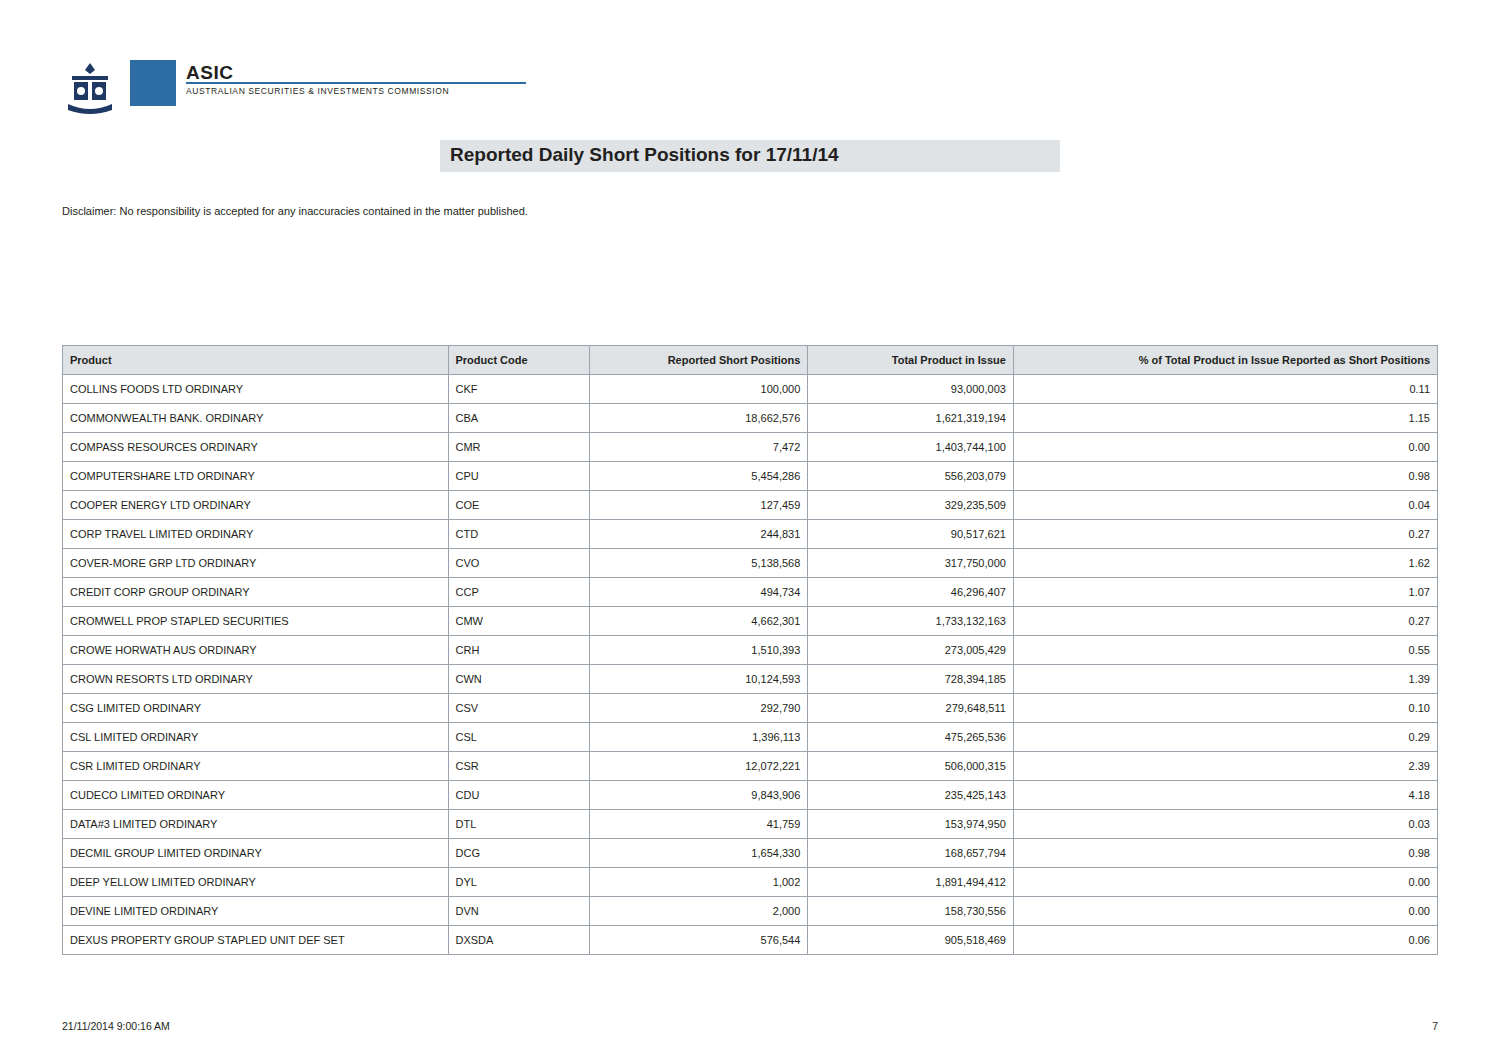ASIC
Australian Securities & Investments Commission
Reported Daily Short Positions for 17/11/14
Disclaimer: No responsibility is accepted for any inaccuracies contained in the matter published.
| Product | Product Code | Reported Short Positions | Total Product in Issue | % of Total Product in Issue Reported as Short Positions |
| --- | --- | --- | --- | --- |
| COLLINS FOODS LTD ORDINARY | CKF | 100,000 | 93,000,003 | 0.11 |
| COMMONWEALTH BANK. ORDINARY | CBA | 18,662,576 | 1,621,319,194 | 1.15 |
| COMPASS RESOURCES ORDINARY | CMR | 7,472 | 1,403,744,100 | 0.00 |
| COMPUTERSHARE LTD ORDINARY | CPU | 5,454,286 | 556,203,079 | 0.98 |
| COOPER ENERGY LTD ORDINARY | COE | 127,459 | 329,235,509 | 0.04 |
| CORP TRAVEL LIMITED ORDINARY | CTD | 244,831 | 90,517,621 | 0.27 |
| COVER-MORE GRP LTD ORDINARY | CVO | 5,138,568 | 317,750,000 | 1.62 |
| CREDIT CORP GROUP ORDINARY | CCP | 494,734 | 46,296,407 | 1.07 |
| CROMWELL PROP STAPLED SECURITIES | CMW | 4,662,301 | 1,733,132,163 | 0.27 |
| CROWE HORWATH AUS ORDINARY | CRH | 1,510,393 | 273,005,429 | 0.55 |
| CROWN RESORTS LTD ORDINARY | CWN | 10,124,593 | 728,394,185 | 1.39 |
| CSG LIMITED ORDINARY | CSV | 292,790 | 279,648,511 | 0.10 |
| CSL LIMITED ORDINARY | CSL | 1,396,113 | 475,265,536 | 0.29 |
| CSR LIMITED ORDINARY | CSR | 12,072,221 | 506,000,315 | 2.39 |
| CUDECO LIMITED ORDINARY | CDU | 9,843,906 | 235,425,143 | 4.18 |
| DATA#3 LIMITED ORDINARY | DTL | 41,759 | 153,974,950 | 0.03 |
| DECMIL GROUP LIMITED ORDINARY | DCG | 1,654,330 | 168,657,794 | 0.98 |
| DEEP YELLOW LIMITED ORDINARY | DYL | 1,002 | 1,891,494,412 | 0.00 |
| DEVINE LIMITED ORDINARY | DVN | 2,000 | 158,730,556 | 0.00 |
| DEXUS PROPERTY GROUP STAPLED UNIT DEF SET | DXSDA | 576,544 | 905,518,469 | 0.06 |
21/11/2014 9:00:16 AM
7